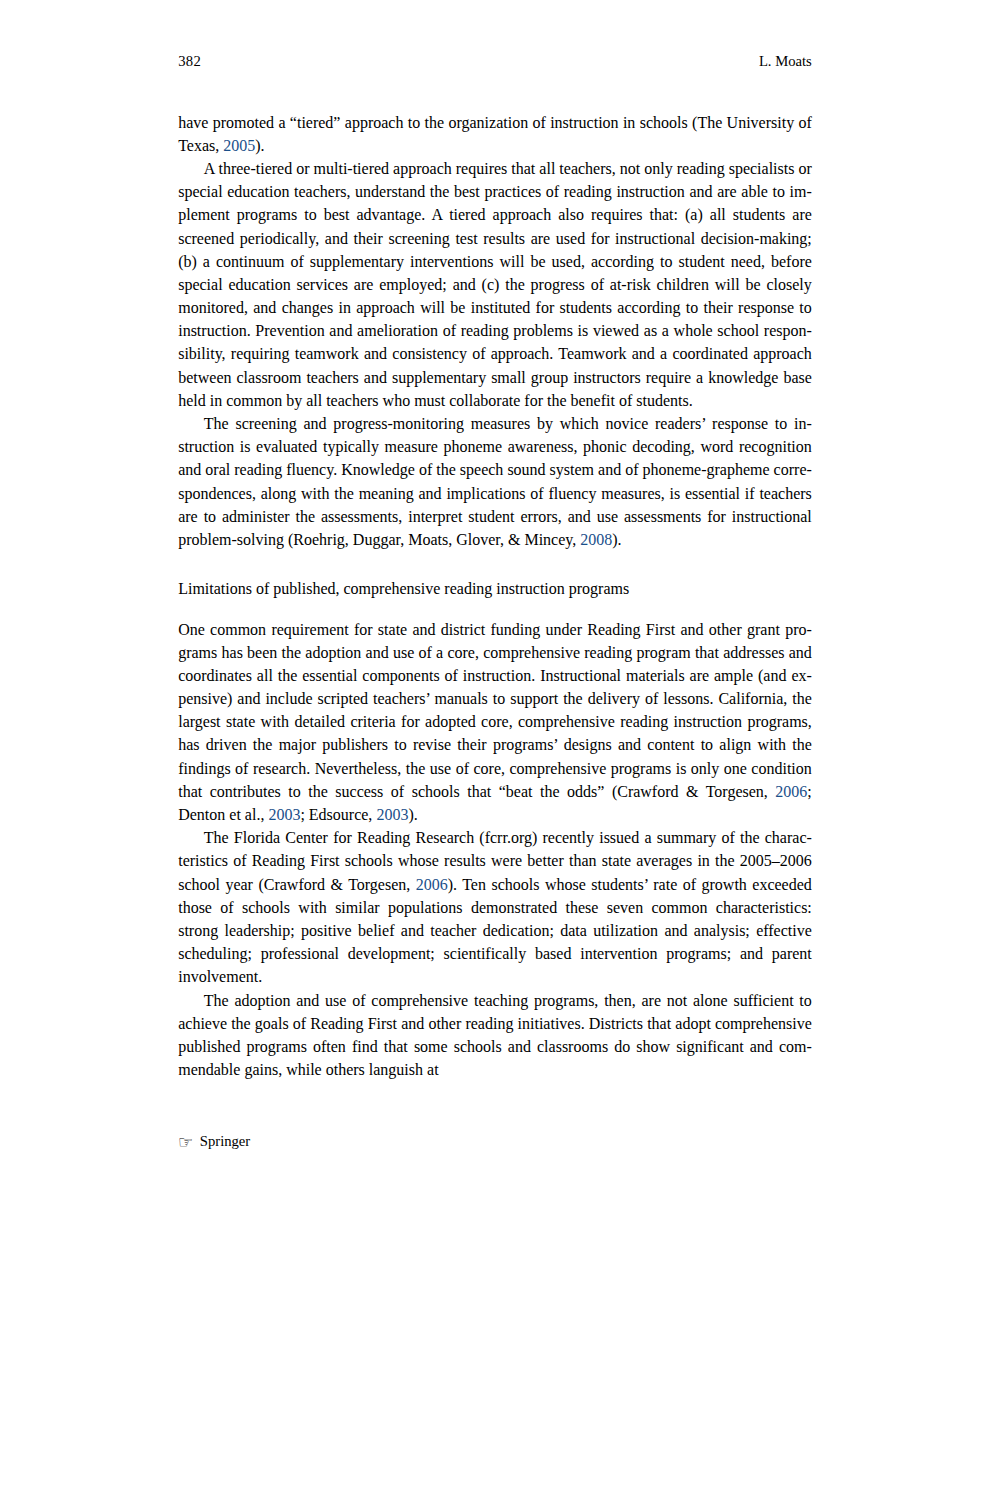382 L. Moats
have promoted a “tiered” approach to the organization of instruction in schools (The University of Texas, 2005).
A three-tiered or multi-tiered approach requires that all teachers, not only reading specialists or special education teachers, understand the best practices of reading instruction and are able to implement programs to best advantage. A tiered approach also requires that: (a) all students are screened periodically, and their screening test results are used for instructional decision-making; (b) a continuum of supplementary interventions will be used, according to student need, before special education services are employed; and (c) the progress of at-risk children will be closely monitored, and changes in approach will be instituted for students according to their response to instruction. Prevention and amelioration of reading problems is viewed as a whole school responsibility, requiring teamwork and consistency of approach. Teamwork and a coordinated approach between classroom teachers and supplementary small group instructors require a knowledge base held in common by all teachers who must collaborate for the benefit of students.
The screening and progress-monitoring measures by which novice readers’ response to instruction is evaluated typically measure phoneme awareness, phonic decoding, word recognition and oral reading fluency. Knowledge of the speech sound system and of phoneme-grapheme correspondences, along with the meaning and implications of fluency measures, is essential if teachers are to administer the assessments, interpret student errors, and use assessments for instructional problem-solving (Roehrig, Duggar, Moats, Glover, & Mincey, 2008).
Limitations of published, comprehensive reading instruction programs
One common requirement for state and district funding under Reading First and other grant programs has been the adoption and use of a core, comprehensive reading program that addresses and coordinates all the essential components of instruction. Instructional materials are ample (and expensive) and include scripted teachers’ manuals to support the delivery of lessons. California, the largest state with detailed criteria for adopted core, comprehensive reading instruction programs, has driven the major publishers to revise their programs’ designs and content to align with the findings of research. Nevertheless, the use of core, comprehensive programs is only one condition that contributes to the success of schools that “beat the odds” (Crawford & Torgesen, 2006; Denton et al., 2003; Edsource, 2003).
The Florida Center for Reading Research (fcrr.org) recently issued a summary of the characteristics of Reading First schools whose results were better than state averages in the 2005–2006 school year (Crawford & Torgesen, 2006). Ten schools whose students’ rate of growth exceeded those of schools with similar populations demonstrated these seven common characteristics: strong leadership; positive belief and teacher dedication; data utilization and analysis; effective scheduling; professional development; scientifically based intervention programs; and parent involvement.
The adoption and use of comprehensive teaching programs, then, are not alone sufficient to achieve the goals of Reading First and other reading initiatives. Districts that adopt comprehensive published programs often find that some schools and classrooms do show significant and commendable gains, while others languish at
☞ Springer